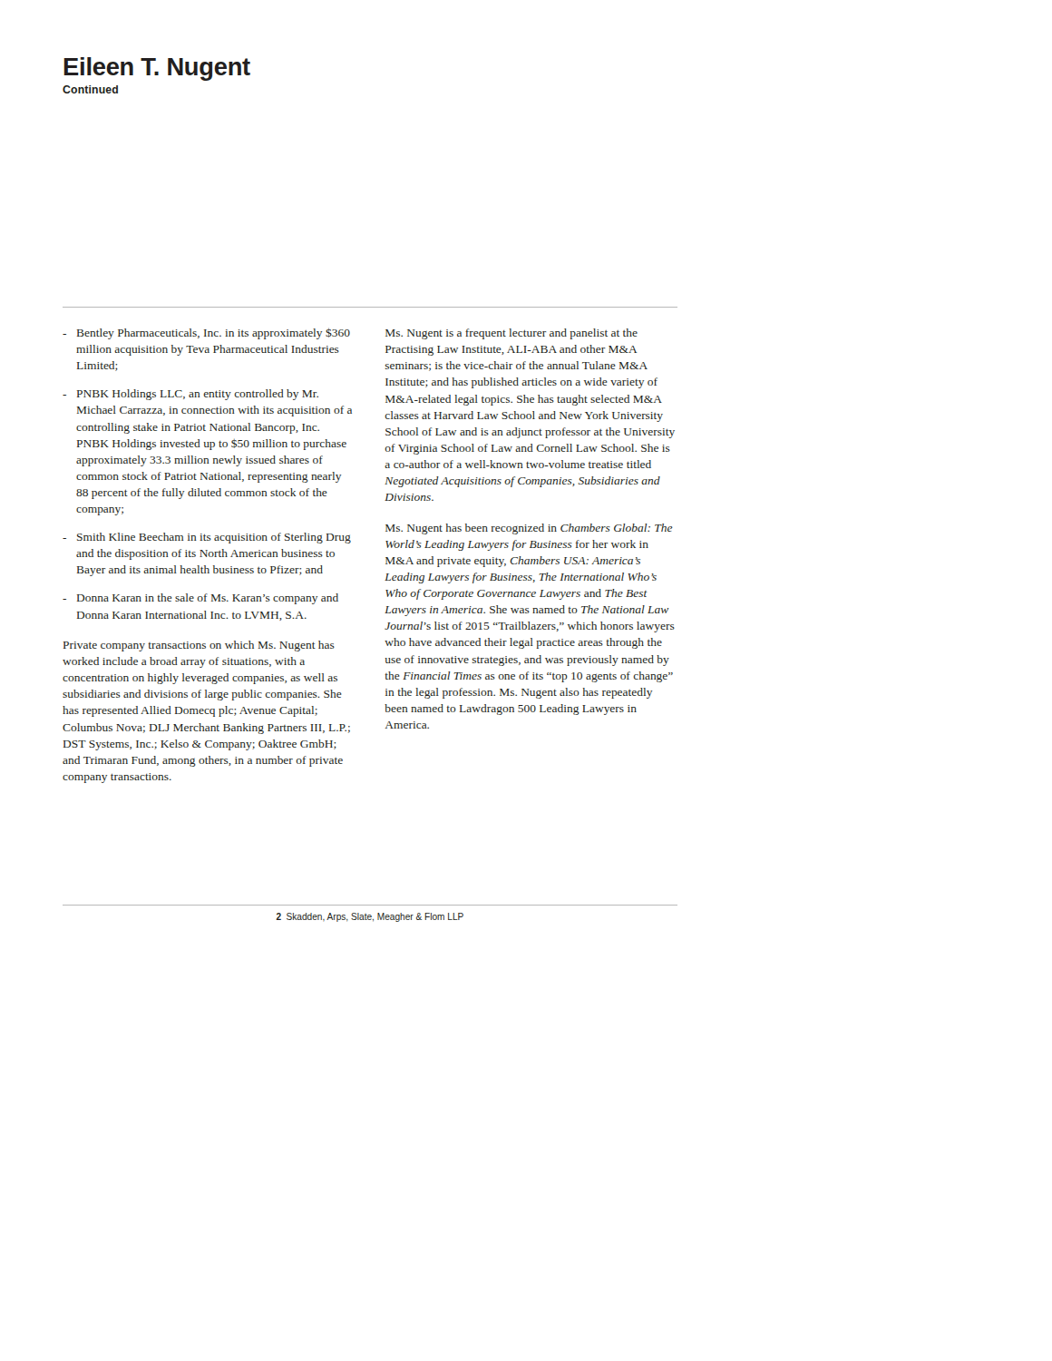Eileen T. Nugent
Continued
Bentley Pharmaceuticals, Inc. in its approximately $360 million acquisition by Teva Pharmaceutical Industries Limited;
PNBK Holdings LLC, an entity controlled by Mr. Michael Carrazza, in connection with its acquisition of a controlling stake in Patriot National Bancorp, Inc. PNBK Holdings invested up to $50 million to purchase approximately 33.3 million newly issued shares of common stock of Patriot National, representing nearly 88 percent of the fully diluted common stock of the company;
Smith Kline Beecham in its acquisition of Sterling Drug and the disposition of its North American business to Bayer and its animal health business to Pfizer; and
Donna Karan in the sale of Ms. Karan’s company and Donna Karan International Inc. to LVMH, S.A.
Private company transactions on which Ms. Nugent has worked include a broad array of situations, with a concentration on highly leveraged companies, as well as subsidiaries and divisions of large public companies. She has represented Allied Domecq plc; Avenue Capital; Columbus Nova; DLJ Merchant Banking Partners III, L.P.; DST Systems, Inc.; Kelso & Company; Oaktree GmbH; and Trimaran Fund, among others, in a number of private company transactions.
Ms. Nugent is a frequent lecturer and panelist at the Practising Law Institute, ALI-ABA and other M&A seminars; is the vice-chair of the annual Tulane M&A Institute; and has published articles on a wide variety of M&A-related legal topics. She has taught selected M&A classes at Harvard Law School and New York University School of Law and is an adjunct professor at the University of Virginia School of Law and Cornell Law School. She is a co-author of a well-known two-volume treatise titled Negotiated Acquisitions of Companies, Subsidiaries and Divisions.
Ms. Nugent has been recognized in Chambers Global: The World’s Leading Lawyers for Business for her work in M&A and private equity, Chambers USA: America’s Leading Lawyers for Business, The International Who’s Who of Corporate Governance Lawyers and The Best Lawyers in America. She was named to The National Law Journal’s list of 2015 “Trailblazers,” which honors lawyers who have advanced their legal practice areas through the use of innovative strategies, and was previously named by the Financial Times as one of its “top 10 agents of change” in the legal profession. Ms. Nugent also has repeatedly been named to Lawdragon 500 Leading Lawyers in America.
2 Skadden, Arps, Slate, Meagher & Flom LLP